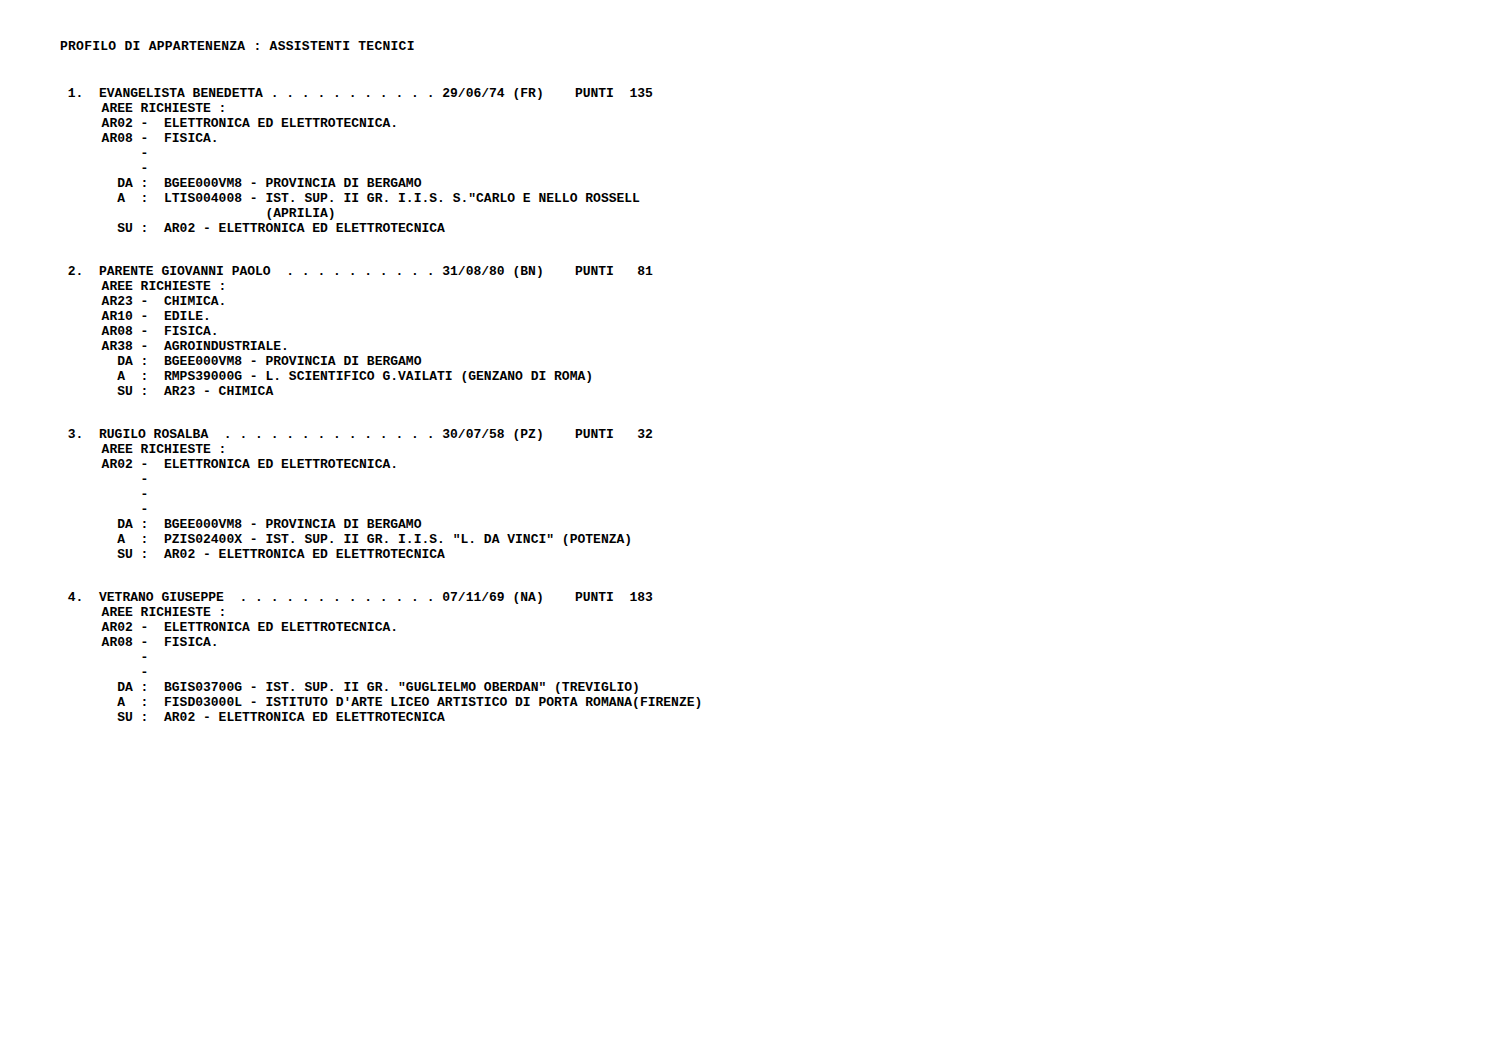PROFILO DI APPARTENENZA : ASSISTENTI TECNICI
1. EVANGELISTA BENEDETTA . . . . . . . . . . . 29/06/74 (FR) PUNTI 135
AREE RICHIESTE : AR02 - ELETTRONICA ED ELETTROTECNICA. AR08 - FISICA. - - DA : BGEE000VM8 - PROVINCIA DI BERGAMO A : LTIS004008 - IST. SUP. II GR. I.I.S. S."CARLO E NELLO ROSSELL (APRILIA) SU : AR02 - ELETTRONICA ED ELETTROTECNICA
2. PARENTE GIOVANNI PAOLO . . . . . . . . . . 31/08/80 (BN) PUNTI 81
AREE RICHIESTE : AR23 - CHIMICA. AR10 - EDILE. AR08 - FISICA. AR38 - AGROINDUSTRIALE. DA : BGEE000VM8 - PROVINCIA DI BERGAMO A : RMPS39000G - L. SCIENTIFICO G.VAILATI (GENZANO DI ROMA) SU : AR23 - CHIMICA
3. RUGILO ROSALBA . . . . . . . . . . . . . . 30/07/58 (PZ) PUNTI 32
AREE RICHIESTE : AR02 - ELETTRONICA ED ELETTROTECNICA. - - - DA : BGEE000VM8 - PROVINCIA DI BERGAMO A : PZIS02400X - IST. SUP. II GR. I.I.S. "L. DA VINCI" (POTENZA) SU : AR02 - ELETTRONICA ED ELETTROTECNICA
4. VETRANO GIUSEPPE . . . . . . . . . . . . . 07/11/69 (NA) PUNTI 183
AREE RICHIESTE : AR02 - ELETTRONICA ED ELETTROTECNICA. AR08 - FISICA. - - DA : BGIS03700G - IST. SUP. II GR. "GUGLIELMO OBERDAN" (TREVIGLIO) A : FISD03000L - ISTITUTO D'ARTE LICEO ARTISTICO DI PORTA ROMANA(FIRENZE) SU : AR02 - ELETTRONICA ED ELETTROTECNICA